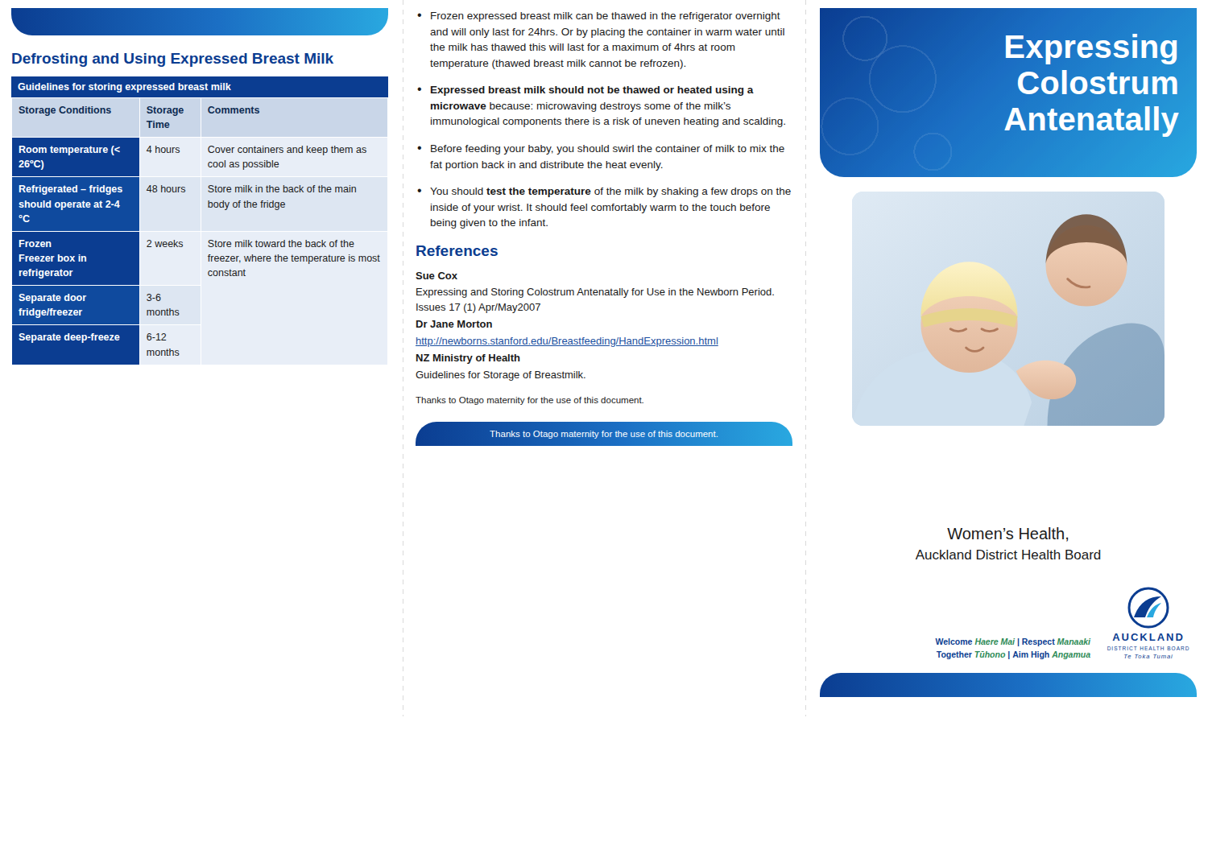Defrosting and Using Expressed Breast Milk
Guidelines for storing expressed breast milk
| Storage Conditions | Storage Time | Comments |
| --- | --- | --- |
| Room temperature (< 26ºC) | 4 hours | Cover containers and keep them as cool as possible |
| Refrigerated – fridges should operate at 2-4 °C | 48 hours | Store milk in the back of the main body of the fridge |
| Frozen Freezer box in refrigerator | 2 weeks | Store milk toward the back of the freezer, where the temperature is most constant |
| Separate door fridge/freezer | 3-6 months |
| Separate deep-freeze | 6-12 months |
Frozen expressed breast milk can be thawed in the refrigerator overnight and will only last for 24hrs. Or by placing the container in warm water until the milk has thawed this will last for a maximum of 4hrs at room temperature (thawed breast milk cannot be refrozen).
Expressed breast milk should not be thawed or heated using a microwave because: microwaving destroys some of the milk’s immunological components there is a risk of uneven heating and scalding.
Before feeding your baby, you should swirl the container of milk to mix the fat portion back in and distribute the heat evenly.
You should test the temperature of the milk by shaking a few drops on the inside of your wrist. It should feel comfortably warm to the touch before being given to the infant.
References
Sue Cox
Expressing and Storing Colostrum Antenatally for Use in the Newborn Period. Issues 17 (1) Apr/May2007
Dr Jane Morton
http://newborns.stanford.edu/Breastfeeding/HandExpression.html
NZ Ministry of Health
Guidelines for Storage of Breastmilk.
Thanks to Otago maternity for the use of this document.
Thanks to Otago maternity for the use of this document.
Expressing
Colostrum
Antenatally
Mother holding newborn baby
Women’s Health,
Auckland District Health Board
Welcome Haere Mai | Respect Manaaki
Together Tūhono | Aim High Angamua
AUCKLAND
DISTRICT HEALTH BOARD
Te Toka Tumai